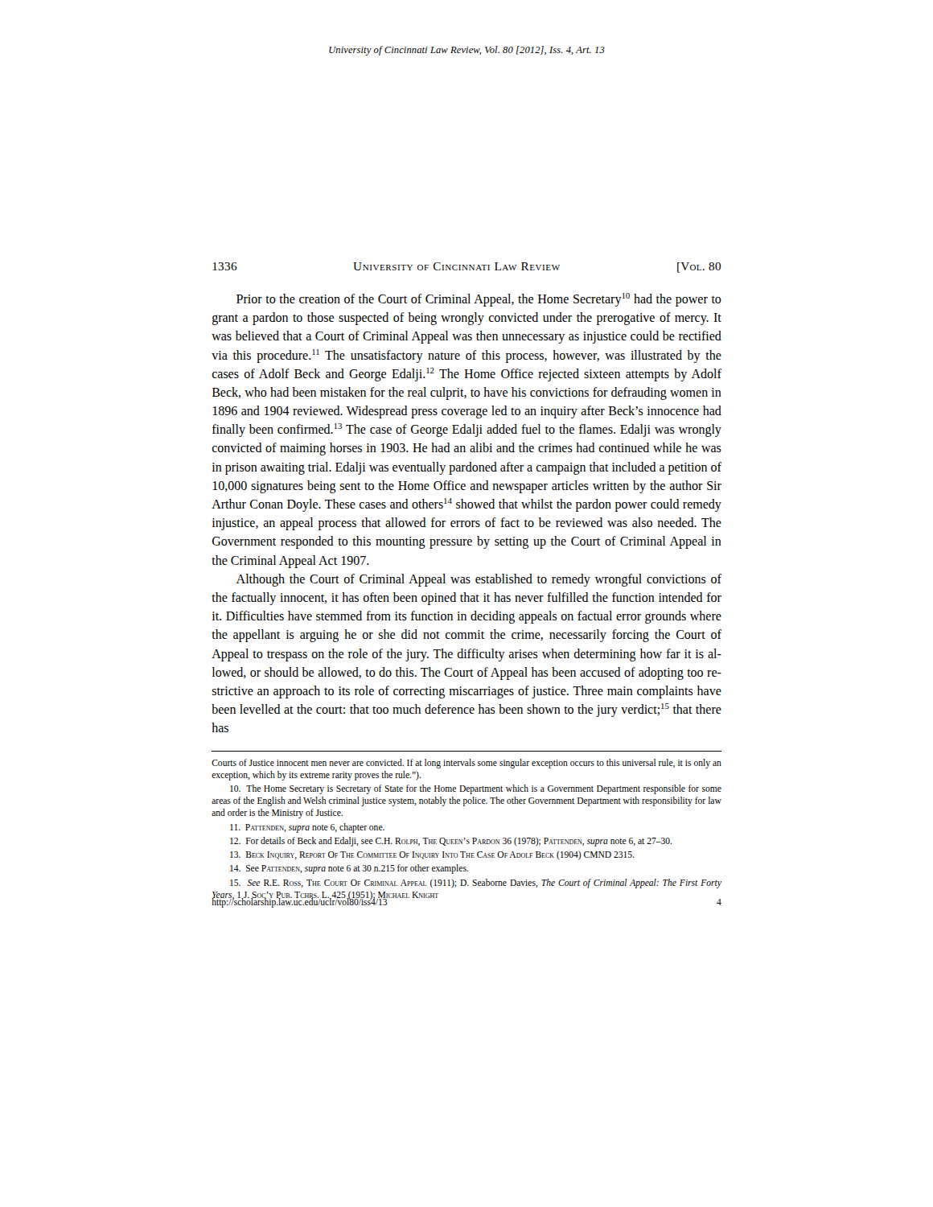University of Cincinnati Law Review, Vol. 80 [2012], Iss. 4, Art. 13
1336 University of Cincinnati Law Review [Vol. 80
Prior to the creation of the Court of Criminal Appeal, the Home Secretary10 had the power to grant a pardon to those suspected of being wrongly convicted under the prerogative of mercy. It was believed that a Court of Criminal Appeal was then unnecessary as injustice could be rectified via this procedure.11 The unsatisfactory nature of this process, however, was illustrated by the cases of Adolf Beck and George Edalji.12 The Home Office rejected sixteen attempts by Adolf Beck, who had been mistaken for the real culprit, to have his convictions for defrauding women in 1896 and 1904 reviewed. Widespread press coverage led to an inquiry after Beck’s innocence had finally been confirmed.13 The case of George Edalji added fuel to the flames. Edalji was wrongly convicted of maiming horses in 1903. He had an alibi and the crimes had continued while he was in prison awaiting trial. Edalji was eventually pardoned after a campaign that included a petition of 10,000 signatures being sent to the Home Office and newspaper articles written by the author Sir Arthur Conan Doyle. These cases and others14 showed that whilst the pardon power could remedy injustice, an appeal process that allowed for errors of fact to be reviewed was also needed. The Government responded to this mounting pressure by setting up the Court of Criminal Appeal in the Criminal Appeal Act 1907.
Although the Court of Criminal Appeal was established to remedy wrongful convictions of the factually innocent, it has often been opined that it has never fulfilled the function intended for it. Difficulties have stemmed from its function in deciding appeals on factual error grounds where the appellant is arguing he or she did not commit the crime, necessarily forcing the Court of Appeal to trespass on the role of the jury. The difficulty arises when determining how far it is allowed, or should be allowed, to do this. The Court of Appeal has been accused of adopting too restrictive an approach to its role of correcting miscarriages of justice. Three main complaints have been levelled at the court: that too much deference has been shown to the jury verdict;15 that there has
Courts of Justice innocent men never are convicted. If at long intervals some singular exception occurs to this universal rule, it is only an exception, which by its extreme rarity proves the rule.”).
10. The Home Secretary is Secretary of State for the Home Department which is a Government Department responsible for some areas of the English and Welsh criminal justice system, notably the police. The other Government Department with responsibility for law and order is the Ministry of Justice.
11. Pattenden, supra note 6, chapter one.
12. For details of Beck and Edalji, see C.H. Rolph, The Queen’s Pardon 36 (1978); Pattenden, supra note 6, at 27–30.
13. Beck Inquiry, Report Of The Committee Of Inquiry Into The Case Of Adolf Beck (1904) CMND 2315.
14. See Pattenden, supra note 6 at 30 n.215 for other examples.
15. See R.E. Ross, The Court Of Criminal Appeal (1911); D. Seaborne Davies, The Court of Criminal Appeal: The First Forty Years, 1 J. Soc’y Pub. Tchrs. L. 425 (1951); Michael Knight
http://scholarship.law.uc.edu/uclr/vol80/iss4/13 4